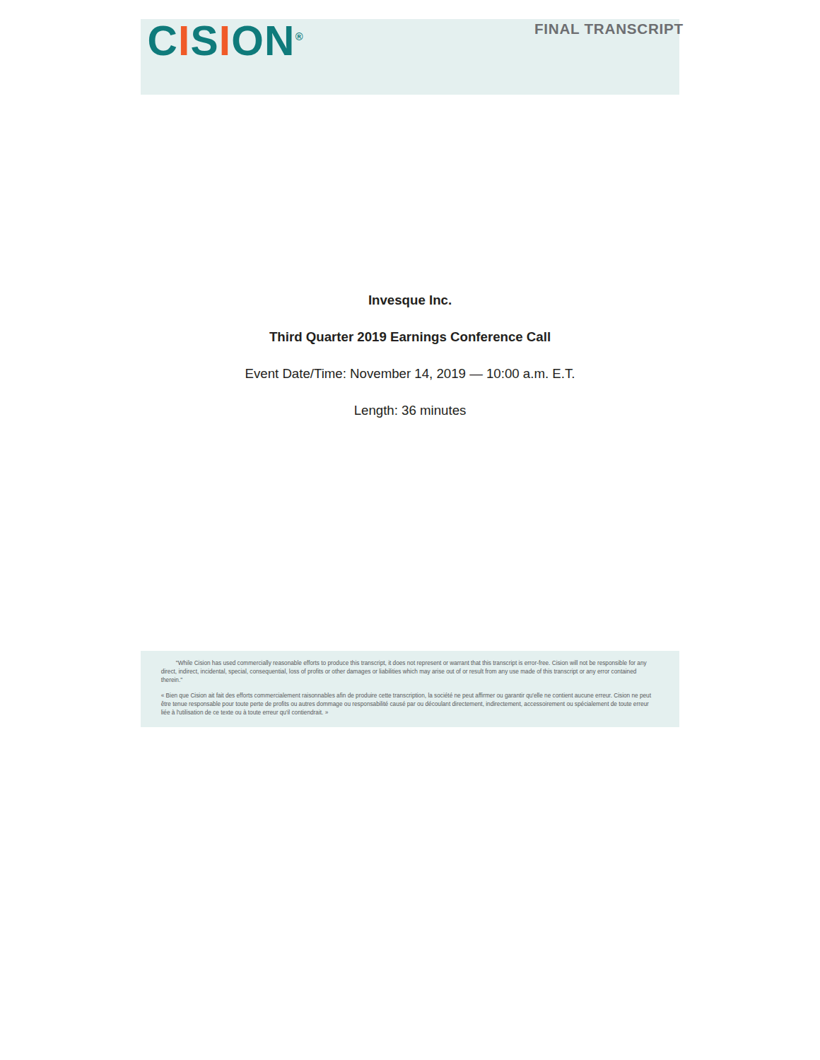FINAL TRANSCRIPT
CISION®
Invesque Inc.
Third Quarter 2019 Earnings Conference Call
Event Date/Time: November 14, 2019 — 10:00 a.m. E.T.
Length: 36 minutes
"While Cision has used commercially reasonable efforts to produce this transcript, it does not represent or warrant that this transcript is error-free. Cision will not be responsible for any direct, indirect, incidental, special, consequential, loss of profits or other damages or liabilities which may arise out of or result from any use made of this transcript or any error contained therein."
« Bien que Cision ait fait des efforts commercialement raisonnables afin de produire cette transcription, la société ne peut affirmer ou garantir qu'elle ne contient aucune erreur. Cision ne peut être tenue responsable pour toute perte de profits ou autres dommage ou responsabilité causé par ou découlant directement, indirectement, accessoirement ou spécialement de toute erreur liée à l'utilisation de ce texte ou à toute erreur qu'il contiendrait. »